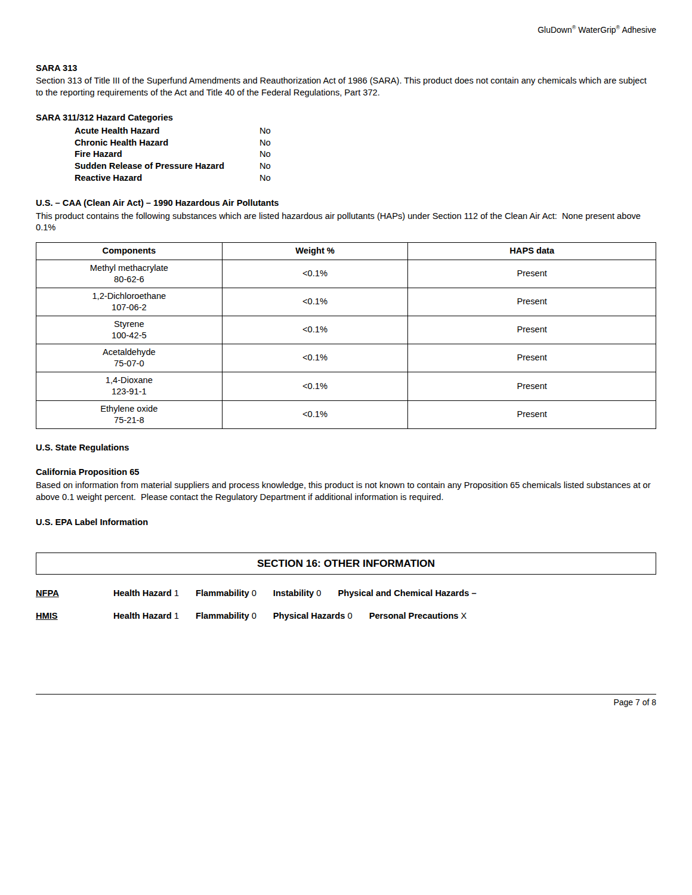GluDown® WaterGrip® Adhesive
SARA 313
Section 313 of Title III of the Superfund Amendments and Reauthorization Act of 1986 (SARA). This product does not contain any chemicals which are subject to the reporting requirements of the Act and Title 40 of the Federal Regulations, Part 372.
SARA 311/312 Hazard Categories
Acute Health Hazard No
Chronic Health Hazard No
Fire Hazard No
Sudden Release of Pressure Hazard No
Reactive Hazard No
U.S. – CAA (Clean Air Act) – 1990 Hazardous Air Pollutants
This product contains the following substances which are listed hazardous air pollutants (HAPs) under Section 112 of the Clean Air Act: None present above 0.1%
| Components | Weight % | HAPS data |
| --- | --- | --- |
| Methyl methacrylate 80-62-6 | <0.1% | Present |
| 1,2-Dichloroethane 107-06-2 | <0.1% | Present |
| Styrene 100-42-5 | <0.1% | Present |
| Acetaldehyde 75-07-0 | <0.1% | Present |
| 1,4-Dioxane 123-91-1 | <0.1% | Present |
| Ethylene oxide 75-21-8 | <0.1% | Present |
U.S. State Regulations
California Proposition 65
Based on information from material suppliers and process knowledge, this product is not known to contain any Proposition 65 chemicals listed substances at or above 0.1 weight percent. Please contact the Regulatory Department if additional information is required.
U.S. EPA Label Information
SECTION 16: OTHER INFORMATION
NFPA Health Hazard 1 Flammability 0 Instability 0 Physical and Chemical Hazards –
HMIS Health Hazard 1 Flammability 0 Physical Hazards 0 Personal Precautions X
Page 7 of 8